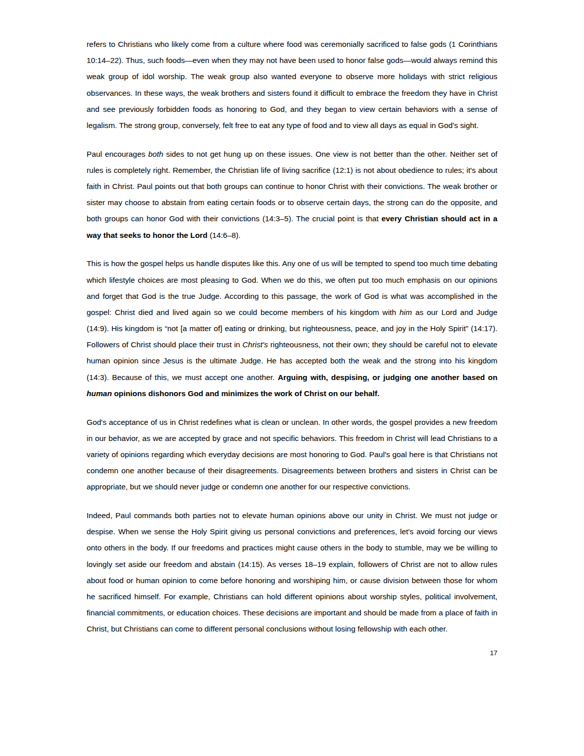refers to Christians who likely come from a culture where food was ceremonially sacrificed to false gods (1 Corinthians 10:14–22). Thus, such foods—even when they may not have been used to honor false gods—would always remind this weak group of idol worship. The weak group also wanted everyone to observe more holidays with strict religious observances. In these ways, the weak brothers and sisters found it difficult to embrace the freedom they have in Christ and see previously forbidden foods as honoring to God, and they began to view certain behaviors with a sense of legalism. The strong group, conversely, felt free to eat any type of food and to view all days as equal in God's sight.
Paul encourages both sides to not get hung up on these issues. One view is not better than the other. Neither set of rules is completely right. Remember, the Christian life of living sacrifice (12:1) is not about obedience to rules; it's about faith in Christ. Paul points out that both groups can continue to honor Christ with their convictions. The weak brother or sister may choose to abstain from eating certain foods or to observe certain days, the strong can do the opposite, and both groups can honor God with their convictions (14:3–5). The crucial point is that every Christian should act in a way that seeks to honor the Lord (14:6–8).
This is how the gospel helps us handle disputes like this. Any one of us will be tempted to spend too much time debating which lifestyle choices are most pleasing to God. When we do this, we often put too much emphasis on our opinions and forget that God is the true Judge. According to this passage, the work of God is what was accomplished in the gospel: Christ died and lived again so we could become members of his kingdom with him as our Lord and Judge (14:9). His kingdom is “not [a matter of] eating or drinking, but righteousness, peace, and joy in the Holy Spirit” (14:17). Followers of Christ should place their trust in Christ's righteousness, not their own; they should be careful not to elevate human opinion since Jesus is the ultimate Judge. He has accepted both the weak and the strong into his kingdom (14:3). Because of this, we must accept one another. Arguing with, despising, or judging one another based on human opinions dishonors God and minimizes the work of Christ on our behalf.
God's acceptance of us in Christ redefines what is clean or unclean. In other words, the gospel provides a new freedom in our behavior, as we are accepted by grace and not specific behaviors. This freedom in Christ will lead Christians to a variety of opinions regarding which everyday decisions are most honoring to God. Paul's goal here is that Christians not condemn one another because of their disagreements. Disagreements between brothers and sisters in Christ can be appropriate, but we should never judge or condemn one another for our respective convictions.
Indeed, Paul commands both parties not to elevate human opinions above our unity in Christ. We must not judge or despise. When we sense the Holy Spirit giving us personal convictions and preferences, let's avoid forcing our views onto others in the body. If our freedoms and practices might cause others in the body to stumble, may we be willing to lovingly set aside our freedom and abstain (14:15). As verses 18–19 explain, followers of Christ are not to allow rules about food or human opinion to come before honoring and worshiping him, or cause division between those for whom he sacrificed himself. For example, Christians can hold different opinions about worship styles, political involvement, financial commitments, or education choices. These decisions are important and should be made from a place of faith in Christ, but Christians can come to different personal conclusions without losing fellowship with each other.
17